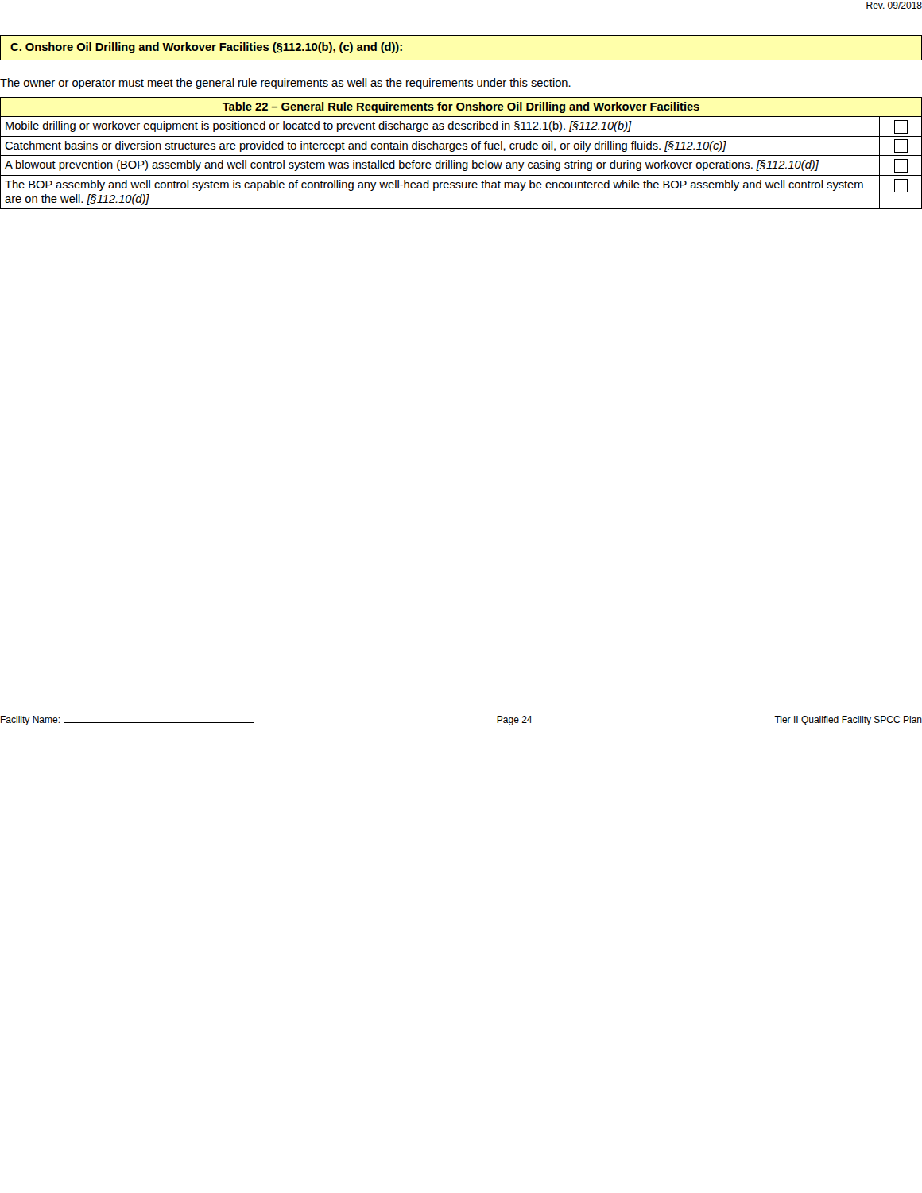Rev. 09/2018
C. Onshore Oil Drilling and Workover Facilities (§112.10(b), (c) and (d)):
The owner or operator must meet the general rule requirements as well as the requirements under this section.
| Table 22 – General Rule Requirements for Onshore Oil Drilling and Workover Facilities |
| --- |
| Mobile drilling or workover equipment is positioned or located to prevent discharge as described in §112.1(b). [§112.10(b)] | |
| Catchment basins or diversion structures are provided to intercept and contain discharges of fuel, crude oil, or oily drilling fluids. [§112.10(c)] | |
| A blowout prevention (BOP) assembly and well control system was installed before drilling below any casing string or during workover operations. [§112.10(d)] | |
| The BOP assembly and well control system is capable of controlling any well-head pressure that may be encountered while the BOP assembly and well control system are on the well. [§112.10(d)] | |
Facility Name:
Page 24
Tier II Qualified Facility SPCC Plan